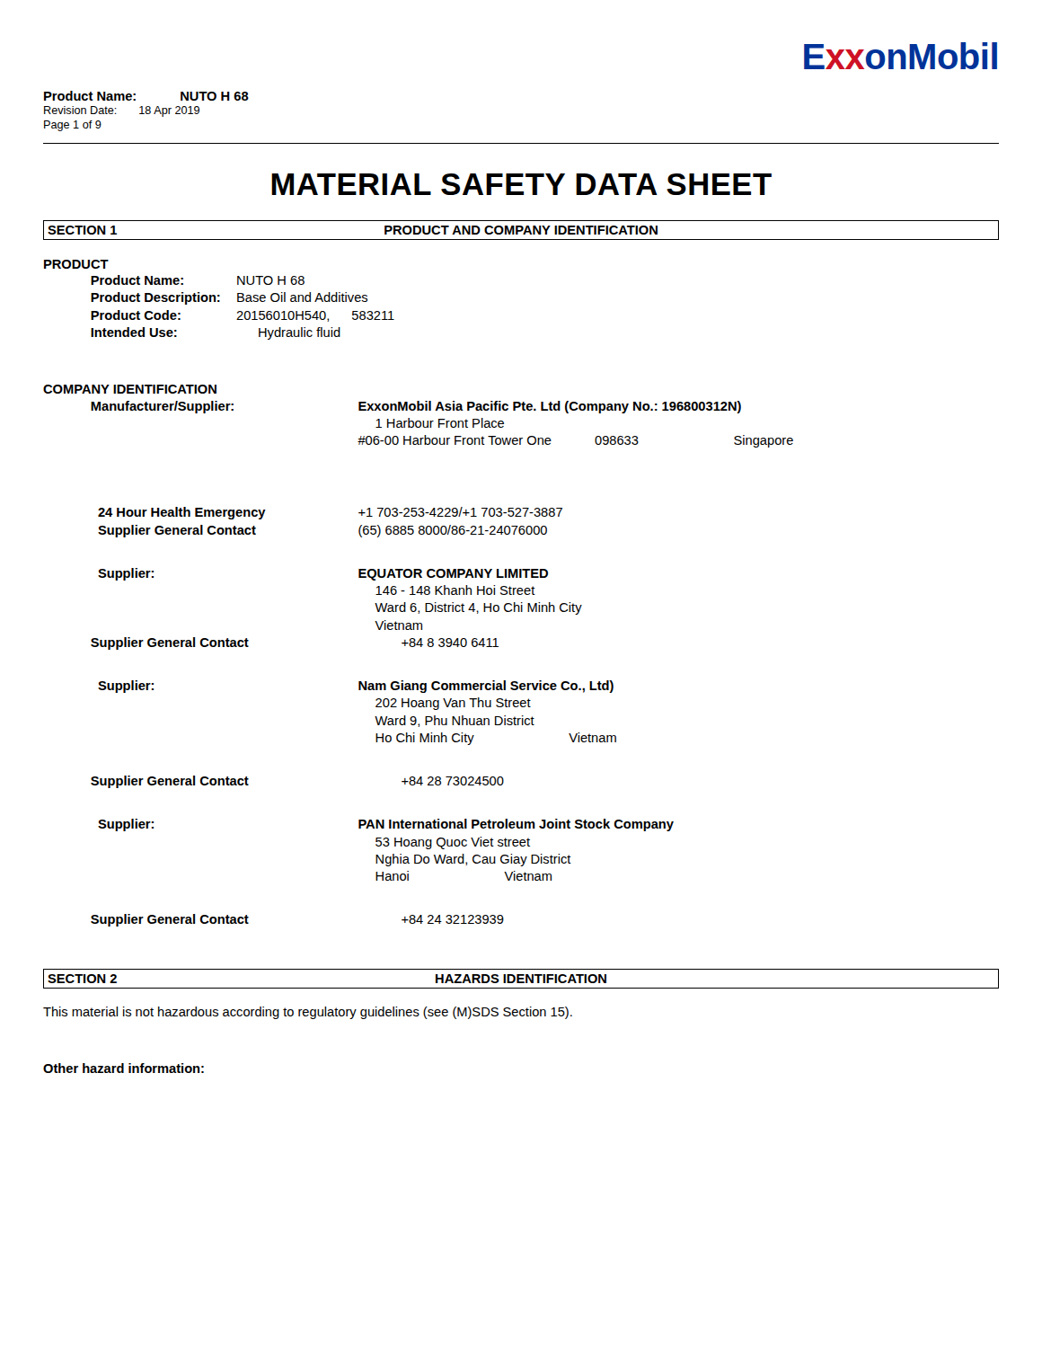Exx onMobil
Product Name: NUTO H 68
Revision Date: 18 Apr 2019
Page 1 of 9
MATERIAL SAFETY DATA SHEET
| SECTION 1 | PRODUCT AND COMPANY IDENTIFICATION | |
PRODUCT
| Product Name: | NUTO H 68 |
| Product Description: | Base Oil and Additives |
| Product Code: | 20156010H540, 583211 |
| Intended Use: | Hydraulic fluid |
COMPANY IDENTIFICATION
| Manufacturer/Supplier: | ExxonMobil Asia Pacific Pte. Ltd (Company No.: 196800312N) |
| | 1 Harbour Front Place |
| | #06-00 Harbour Front Tower One 098633 Singapore |
| 24 Hour Health Emergency | +1 703-253-4229/+1 703-527-3887 |
| Supplier General Contact | (65) 6885 8000/86-21-24076000 |
| Supplier: | EQUATOR COMPANY LIMITED |
| | 146 - 148 Khanh Hoi Street |
| | Ward 6, District 4, Ho Chi Minh City |
| | Vietnam |
| Supplier General Contact | +84 8 3940 6411 |
| Supplier: | Nam Giang Commercial Service Co., Ltd) |
| | 202 Hoang Van Thu Street |
| | Ward 9, Phu Nhuan District |
| | Ho Chi Minh City Vietnam |
| Supplier General Contact | +84 28 73024500 |
| Supplier: | PAN International Petroleum Joint Stock Company |
| | 53 Hoang Quoc Viet street |
| | Nghia Do Ward, Cau Giay District |
| | Hanoi Vietnam |
| Supplier General Contact | +84 24 32123939 |
| SECTION 2 | HAZARDS IDENTIFICATION | |
This material is not hazardous according to regulatory guidelines (see (M)SDS Section 15).
Other hazard information: